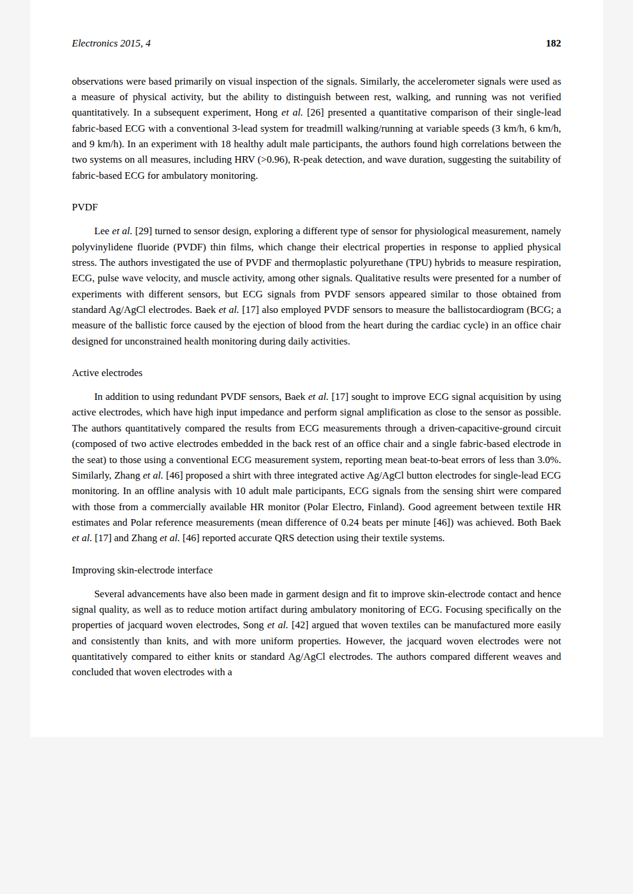Electronics 2015, 4 182
observations were based primarily on visual inspection of the signals. Similarly, the accelerometer signals were used as a measure of physical activity, but the ability to distinguish between rest, walking, and running was not verified quantitatively. In a subsequent experiment, Hong et al. [26] presented a quantitative comparison of their single-lead fabric-based ECG with a conventional 3-lead system for treadmill walking/running at variable speeds (3 km/h, 6 km/h, and 9 km/h). In an experiment with 18 healthy adult male participants, the authors found high correlations between the two systems on all measures, including HRV (>0.96), R-peak detection, and wave duration, suggesting the suitability of fabric-based ECG for ambulatory monitoring.
PVDF
Lee et al. [29] turned to sensor design, exploring a different type of sensor for physiological measurement, namely polyvinylidene fluoride (PVDF) thin films, which change their electrical properties in response to applied physical stress. The authors investigated the use of PVDF and thermoplastic polyurethane (TPU) hybrids to measure respiration, ECG, pulse wave velocity, and muscle activity, among other signals. Qualitative results were presented for a number of experiments with different sensors, but ECG signals from PVDF sensors appeared similar to those obtained from standard Ag/AgCl electrodes. Baek et al. [17] also employed PVDF sensors to measure the ballistocardiogram (BCG; a measure of the ballistic force caused by the ejection of blood from the heart during the cardiac cycle) in an office chair designed for unconstrained health monitoring during daily activities.
Active electrodes
In addition to using redundant PVDF sensors, Baek et al. [17] sought to improve ECG signal acquisition by using active electrodes, which have high input impedance and perform signal amplification as close to the sensor as possible. The authors quantitatively compared the results from ECG measurements through a driven-capacitive-ground circuit (composed of two active electrodes embedded in the back rest of an office chair and a single fabric-based electrode in the seat) to those using a conventional ECG measurement system, reporting mean beat-to-beat errors of less than 3.0%. Similarly, Zhang et al. [46] proposed a shirt with three integrated active Ag/AgCl button electrodes for single-lead ECG monitoring. In an offline analysis with 10 adult male participants, ECG signals from the sensing shirt were compared with those from a commercially available HR monitor (Polar Electro, Finland). Good agreement between textile HR estimates and Polar reference measurements (mean difference of 0.24 beats per minute [46]) was achieved. Both Baek et al. [17] and Zhang et al. [46] reported accurate QRS detection using their textile systems.
Improving skin-electrode interface
Several advancements have also been made in garment design and fit to improve skin-electrode contact and hence signal quality, as well as to reduce motion artifact during ambulatory monitoring of ECG. Focusing specifically on the properties of jacquard woven electrodes, Song et al. [42] argued that woven textiles can be manufactured more easily and consistently than knits, and with more uniform properties. However, the jacquard woven electrodes were not quantitatively compared to either knits or standard Ag/AgCl electrodes. The authors compared different weaves and concluded that woven electrodes with a